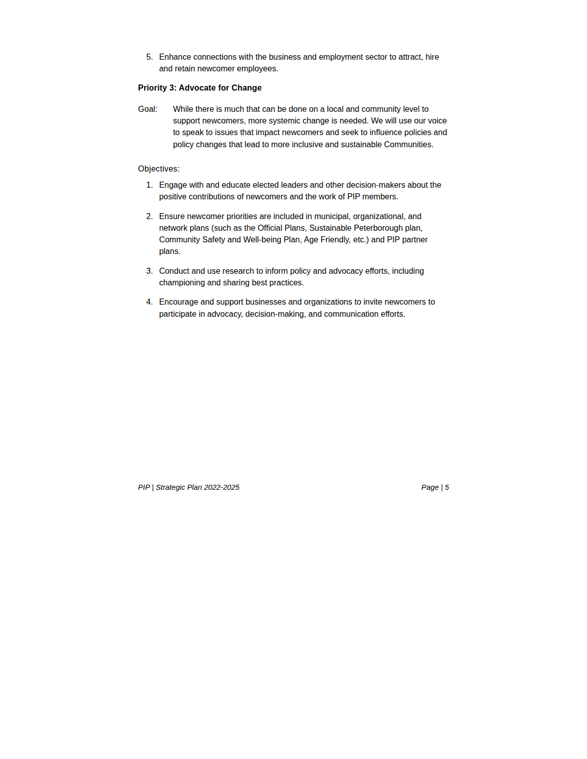5. Enhance connections with the business and employment sector to attract, hire and retain newcomer employees.
Priority 3: Advocate for Change
Goal:
While there is much that can be done on a local and community level to support newcomers, more systemic change is needed. We will use our voice to speak to issues that impact newcomers and seek to influence policies and policy changes that lead to more inclusive and sustainable Communities.
Objectives:
1. Engage with and educate elected leaders and other decision-makers about the positive contributions of newcomers and the work of PIP members.
2. Ensure newcomer priorities are included in municipal, organizational, and network plans (such as the Official Plans, Sustainable Peterborough plan, Community Safety and Well-being Plan, Age Friendly, etc.) and PIP partner plans.
3. Conduct and use research to inform policy and advocacy efforts, including championing and sharing best practices.
4. Encourage and support businesses and organizations to invite newcomers to participate in advocacy, decision-making, and communication efforts.
PIP | Strategic Plan 2022-2025
Page | 5